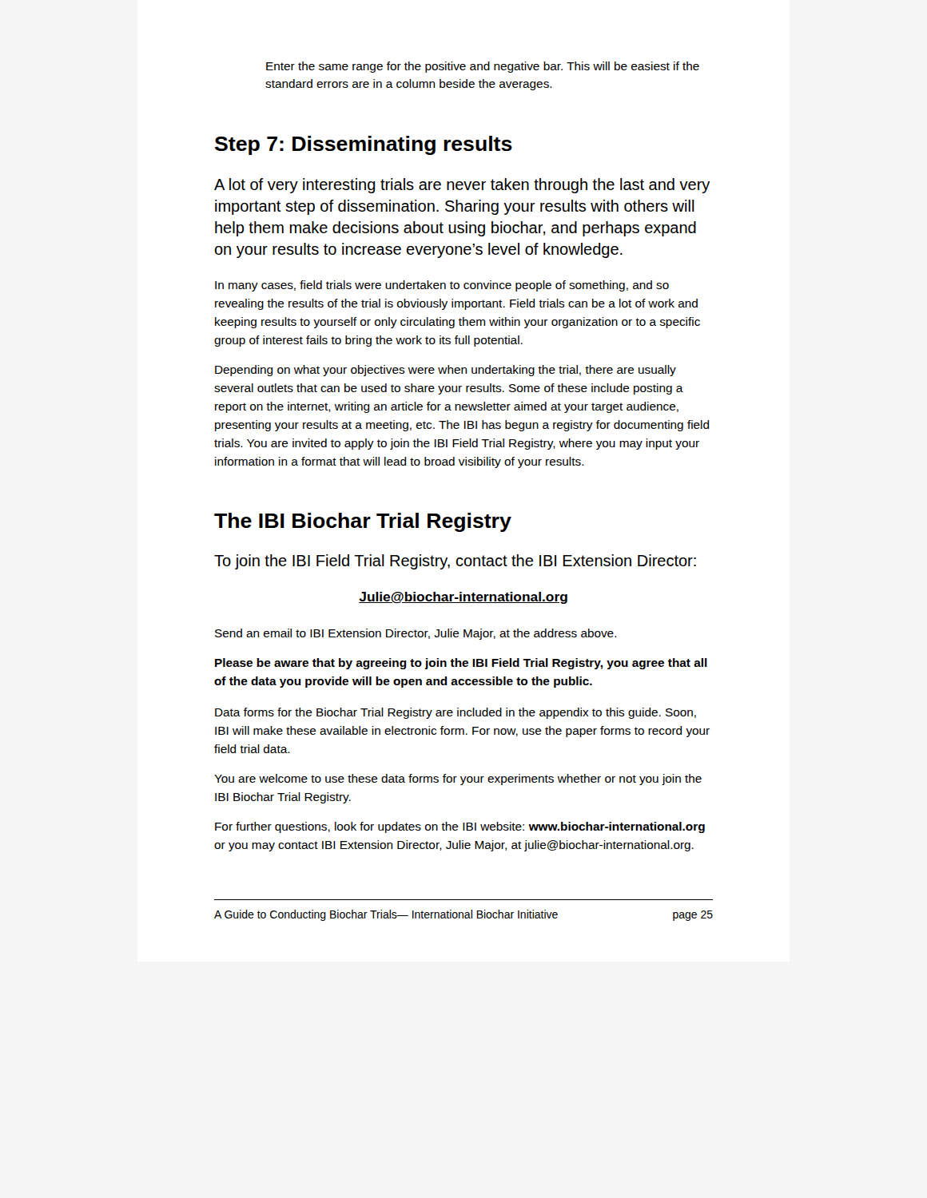Enter the same range for the positive and negative bar. This will be easiest if the standard errors are in a column beside the averages.
Step 7: Disseminating results
A lot of very interesting trials are never taken through the last and very important step of dissemination. Sharing your results with others will help them make decisions about using biochar, and perhaps expand on your results to increase everyone’s level of knowledge.
In many cases, field trials were undertaken to convince people of something, and so revealing the results of the trial is obviously important. Field trials can be a lot of work and keeping results to yourself or only circulating them within your organization or to a specific group of interest fails to bring the work to its full potential.
Depending on what your objectives were when undertaking the trial, there are usually several outlets that can be used to share your results. Some of these include posting a report on the internet, writing an article for a newsletter aimed at your target audience, presenting your results at a meeting, etc. The IBI has begun a registry for documenting field trials. You are invited to apply to join the IBI Field Trial Registry, where you may input your information in a format that will lead to broad visibility of your results.
The IBI Biochar Trial Registry
To join the IBI Field Trial Registry, contact the IBI Extension Director:
Julie@biochar-international.org
Send an email to IBI Extension Director, Julie Major, at the address above.
Please be aware that by agreeing to join the IBI Field Trial Registry, you agree that all of the data you provide will be open and accessible to the public.
Data forms for the Biochar Trial Registry are included in the appendix to this guide. Soon, IBI will make these available in electronic form. For now, use the paper forms to record your field trial data.
You are welcome to use these data forms for your experiments whether or not you join the IBI Biochar Trial Registry.
For further questions, look for updates on the IBI website: www.biochar-international.org or you may contact IBI Extension Director, Julie Major, at julie@biochar-international.org.
A Guide to Conducting Biochar Trials— International Biochar Initiative
page 25